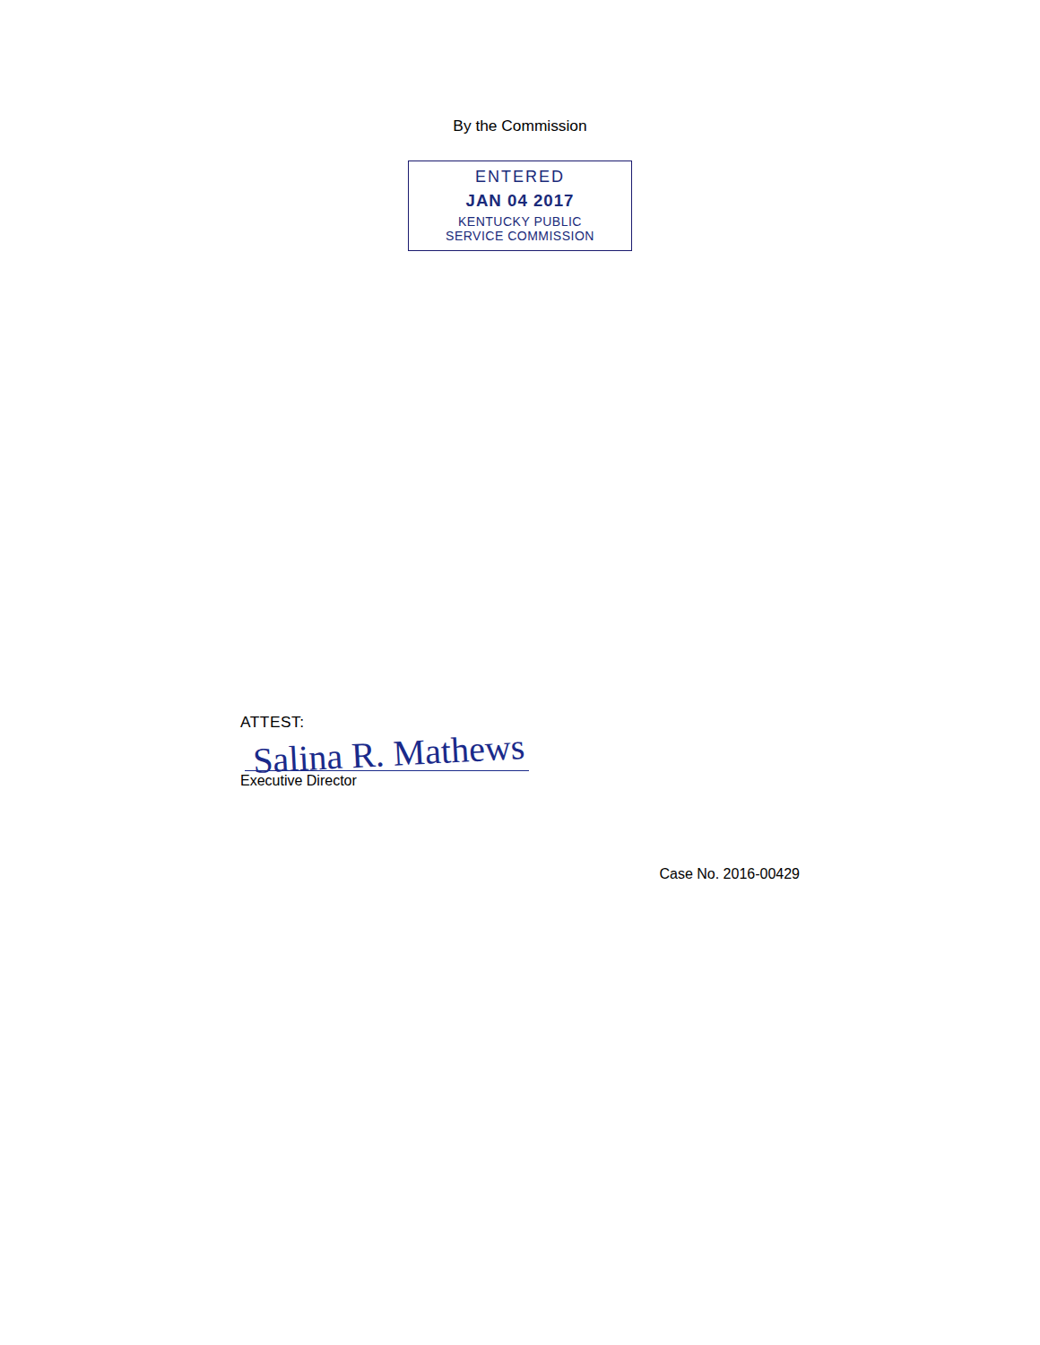By the Commission
ENTERED
JAN 04 2017
KENTUCKY PUBLIC
SERVICE COMMISSION
ATTEST:
Salina R. Mathews
Executive Director
Case No. 2016-00429